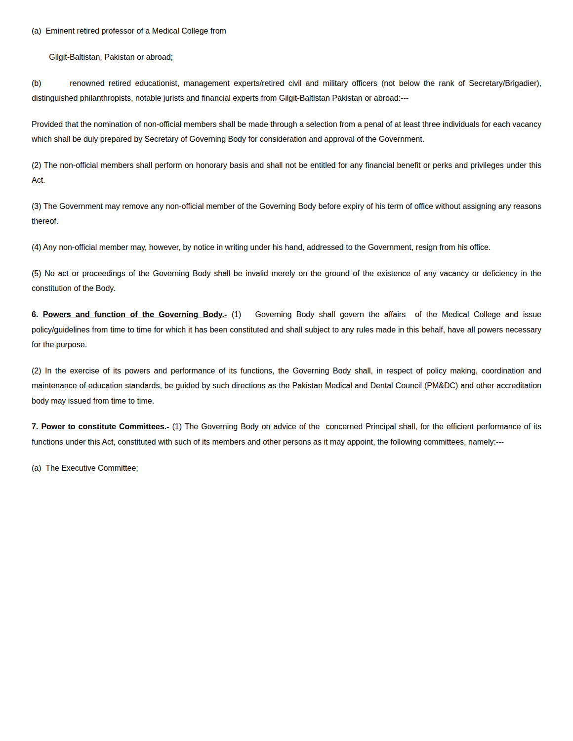(a) Eminent retired professor of a Medical College from
Gilgit-Baltistan, Pakistan or abroad;
(b) renowned retired educationist, management experts/retired civil and military officers (not below the rank of Secretary/Brigadier), distinguished philanthropists, notable jurists and financial experts from Gilgit-Baltistan Pakistan or abroad:---
Provided that the nomination of non-official members shall be made through a selection from a penal of at least three individuals for each vacancy which shall be duly prepared by Secretary of Governing Body for consideration and approval of the Government.
(2) The non-official members shall perform on honorary basis and shall not be entitled for any financial benefit or perks and privileges under this Act.
(3) The Government may remove any non-official member of the Governing Body before expiry of his term of office without assigning any reasons thereof.
(4) Any non-official member may, however, by notice in writing under his hand, addressed to the Government, resign from his office.
(5) No act or proceedings of the Governing Body shall be invalid merely on the ground of the existence of any vacancy or deficiency in the constitution of the Body.
6. Powers and function of the Governing Body.- (1) Governing Body shall govern the affairs of the Medical College and issue policy/guidelines from time to time for which it has been constituted and shall subject to any rules made in this behalf, have all powers necessary for the purpose.
(2) In the exercise of its powers and performance of its functions, the Governing Body shall, in respect of policy making, coordination and maintenance of education standards, be guided by such directions as the Pakistan Medical and Dental Council (PM&DC) and other accreditation body may issued from time to time.
7. Power to constitute Committees.- (1) The Governing Body on advice of the concerned Principal shall, for the efficient performance of its functions under this Act, constituted with such of its members and other persons as it may appoint, the following committees, namely:---
(a) The Executive Committee;